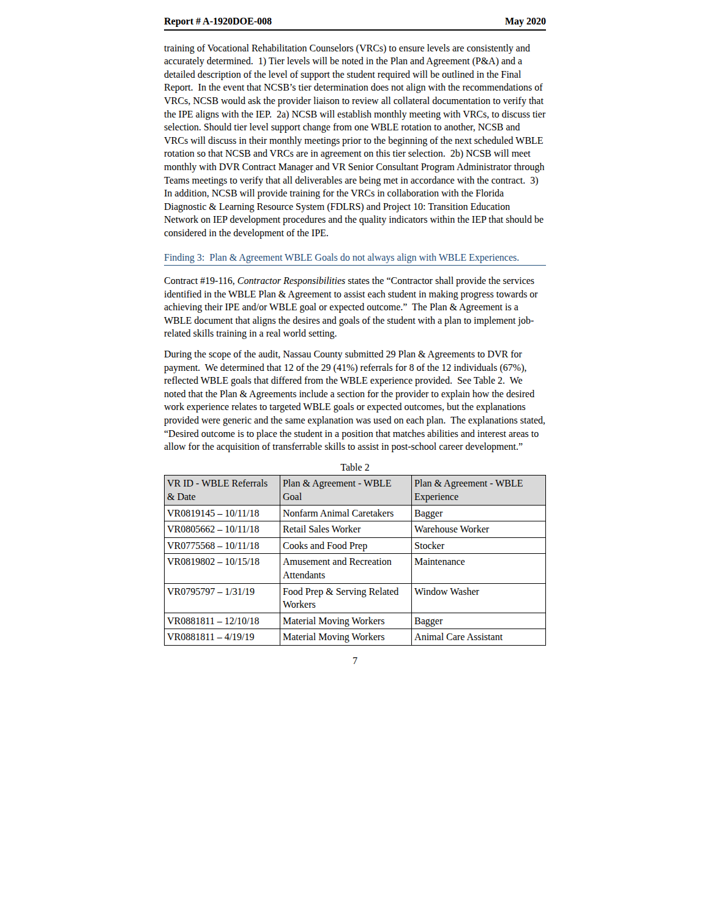Report # A-1920DOE-008
May 2020
training of Vocational Rehabilitation Counselors (VRCs) to ensure levels are consistently and accurately determined. 1) Tier levels will be noted in the Plan and Agreement (P&A) and a detailed description of the level of support the student required will be outlined in the Final Report. In the event that NCSB’s tier determination does not align with the recommendations of VRCs, NCSB would ask the provider liaison to review all collateral documentation to verify that the IPE aligns with the IEP. 2a) NCSB will establish monthly meeting with VRCs, to discuss tier selection. Should tier level support change from one WBLE rotation to another, NCSB and VRCs will discuss in their monthly meetings prior to the beginning of the next scheduled WBLE rotation so that NCSB and VRCs are in agreement on this tier selection. 2b) NCSB will meet monthly with DVR Contract Manager and VR Senior Consultant Program Administrator through Teams meetings to verify that all deliverables are being met in accordance with the contract. 3) In addition, NCSB will provide training for the VRCs in collaboration with the Florida Diagnostic & Learning Resource System (FDLRS) and Project 10: Transition Education Network on IEP development procedures and the quality indicators within the IEP that should be considered in the development of the IPE.
Finding 3: Plan & Agreement WBLE Goals do not always align with WBLE Experiences.
Contract #19-116, Contractor Responsibilities states the “Contractor shall provide the services identified in the WBLE Plan & Agreement to assist each student in making progress towards or achieving their IPE and/or WBLE goal or expected outcome.” The Plan & Agreement is a WBLE document that aligns the desires and goals of the student with a plan to implement job-related skills training in a real world setting.
During the scope of the audit, Nassau County submitted 29 Plan & Agreements to DVR for payment. We determined that 12 of the 29 (41%) referrals for 8 of the 12 individuals (67%), reflected WBLE goals that differed from the WBLE experience provided. See Table 2. We noted that the Plan & Agreements include a section for the provider to explain how the desired work experience relates to targeted WBLE goals or expected outcomes, but the explanations provided were generic and the same explanation was used on each plan. The explanations stated, “Desired outcome is to place the student in a position that matches abilities and interest areas to allow for the acquisition of transferrable skills to assist in post-school career development.”
Table 2
| VR ID - WBLE Referrals & Date | Plan & Agreement - WBLE Goal | Plan & Agreement - WBLE Experience |
| --- | --- | --- |
| VR0819145 – 10/11/18 | Nonfarm Animal Caretakers | Bagger |
| VR0805662 – 10/11/18 | Retail Sales Worker | Warehouse Worker |
| VR0775568 – 10/11/18 | Cooks and Food Prep | Stocker |
| VR0819802 – 10/15/18 | Amusement and Recreation Attendants | Maintenance |
| VR0795797 – 1/31/19 | Food Prep & Serving Related Workers | Window Washer |
| VR0881811 – 12/10/18 | Material Moving Workers | Bagger |
| VR0881811 – 4/19/19 | Material Moving Workers | Animal Care Assistant |
7